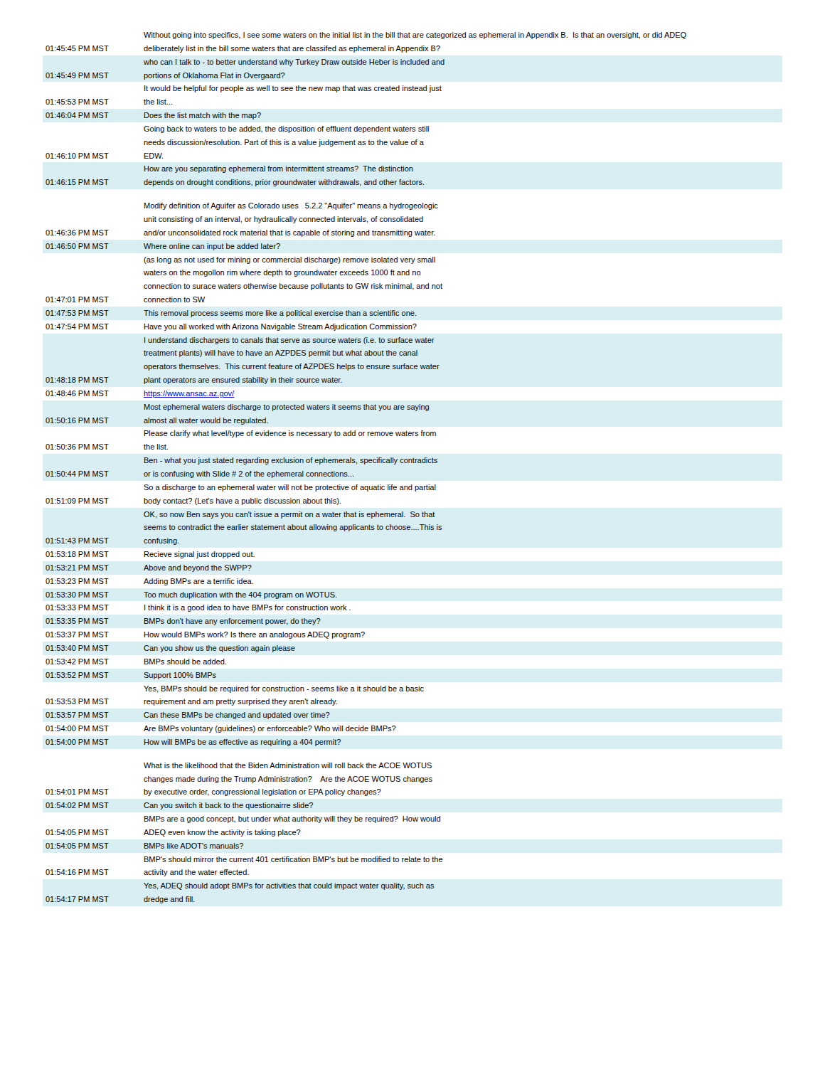| | Without going into specifics, I see some waters on the initial list in the bill that are categorized as ephemeral in Appendix B. Is that an oversight, or did ADEQ |
| 01:45:45 PM MST | deliberately list in the bill some waters that are classifed as ephemeral in Appendix B? |
| | who can I talk to - to better understand why Turkey Draw outside Heber is included and |
| 01:45:49 PM MST | portions of Oklahoma Flat in Overgaard? |
| | It would be helpful for people as well to see the new map that was created instead just |
| 01:45:53 PM MST | the list... |
| 01:46:04 PM MST | Does the list match with the map? |
| | Going back to waters to be added, the disposition of effluent dependent waters still |
| | needs discussion/resolution. Part of this is a value judgement as to the value of a |
| 01:46:10 PM MST | EDW. |
| | How are you separating ephemeral from intermittent streams? The distinction |
| 01:46:15 PM MST | depends on drought conditions, prior groundwater withdrawals, and other factors. |
| | Modify definition of Aguifer as Colorado uses 5.2.2 "Aquifer" means a hydrogeologic |
| | unit consisting of an interval, or hydraulically connected intervals, of consolidated |
| 01:46:36 PM MST | and/or unconsolidated rock material that is capable of storing and transmitting water. |
| 01:46:50 PM MST | Where online can input be added later? |
| | (as long as not used for mining or commercial discharge) remove isolated very small |
| | waters on the mogollon rim where depth to groundwater exceeds 1000 ft and no |
| | connection to surace waters otherwise because pollutants to GW risk minimal, and not |
| 01:47:01 PM MST | connection to SW |
| 01:47:53 PM MST | This removal process seems more like a political exercise than a scientific one. |
| 01:47:54 PM MST | Have you all worked with Arizona Navigable Stream Adjudication Commission? |
| | I understand dischargers to canals that serve as source waters (i.e. to surface water |
| | treatment plants) will have to have an AZPDES permit but what about the canal |
| | operators themselves. This current feature of AZPDES helps to ensure surface water |
| 01:48:18 PM MST | plant operators are ensured stability in their source water. |
| 01:48:46 PM MST | https://www.ansac.az.gov/ |
| | Most ephemeral waters discharge to protected waters it seems that you are saying |
| 01:50:16 PM MST | almost all water would be regulated. |
| | Please clarify what level/type of evidence is necessary to add or remove waters from |
| 01:50:36 PM MST | the list. |
| | Ben - what you just stated regarding exclusion of ephemerals, specifically contradicts |
| 01:50:44 PM MST | or is confusing with Slide # 2 of the ephemeral connections... |
| | So a discharge to an ephemeral water will not be protective of aquatic life and partial |
| 01:51:09 PM MST | body contact? (Let's have a public discussion about this). |
| | OK, so now Ben says you can't issue a permit on a water that is ephemeral. So that |
| | seems to contradict the earlier statement about allowing applicants to choose....This is |
| 01:51:43 PM MST | confusing. |
| 01:53:18 PM MST | Recieve signal just dropped out. |
| 01:53:21 PM MST | Above and beyond the SWPP? |
| 01:53:23 PM MST | Adding BMPs are a terrific idea. |
| 01:53:30 PM MST | Too much duplication with the 404 program on WOTUS. |
| 01:53:33 PM MST | I think it is a good idea to have BMPs for construction work . |
| 01:53:35 PM MST | BMPs don't have any enforcement power, do they? |
| 01:53:37 PM MST | How would BMPs work? Is there an analogous ADEQ program? |
| 01:53:40 PM MST | Can you show us the question again please |
| 01:53:42 PM MST | BMPs should be added. |
| 01:53:52 PM MST | Support 100% BMPs |
| | Yes, BMPs should be required for construction - seems like a it should be a basic |
| 01:53:53 PM MST | requirement and am pretty surprised they aren't already. |
| 01:53:57 PM MST | Can these BMPs be changed and updated over time? |
| 01:54:00 PM MST | Are BMPs voluntary (guidelines) or enforceable? Who will decide BMPs? |
| 01:54:00 PM MST | How will BMPs be as effective as requiring a 404 permit? |
| | What is the likelihood that the Biden Administration will roll back the ACOE WOTUS |
| | changes made during the Trump Administration? Are the ACOE WOTUS changes |
| 01:54:01 PM MST | by executive order, congressional legislation or EPA policy changes? |
| 01:54:02 PM MST | Can you switch it back to the questionairre slide? |
| | BMPs are a good concept, but under what authority will they be required? How would |
| 01:54:05 PM MST | ADEQ even know the activity is taking place? |
| 01:54:05 PM MST | BMPs like ADOT's manuals? |
| | BMP's should mirror the current 401 certification BMP's but be modified to relate to the |
| 01:54:16 PM MST | activity and the water effected. |
| | Yes, ADEQ should adopt BMPs for activities that could impact water quality, such as |
| 01:54:17 PM MST | dredge and fill. |